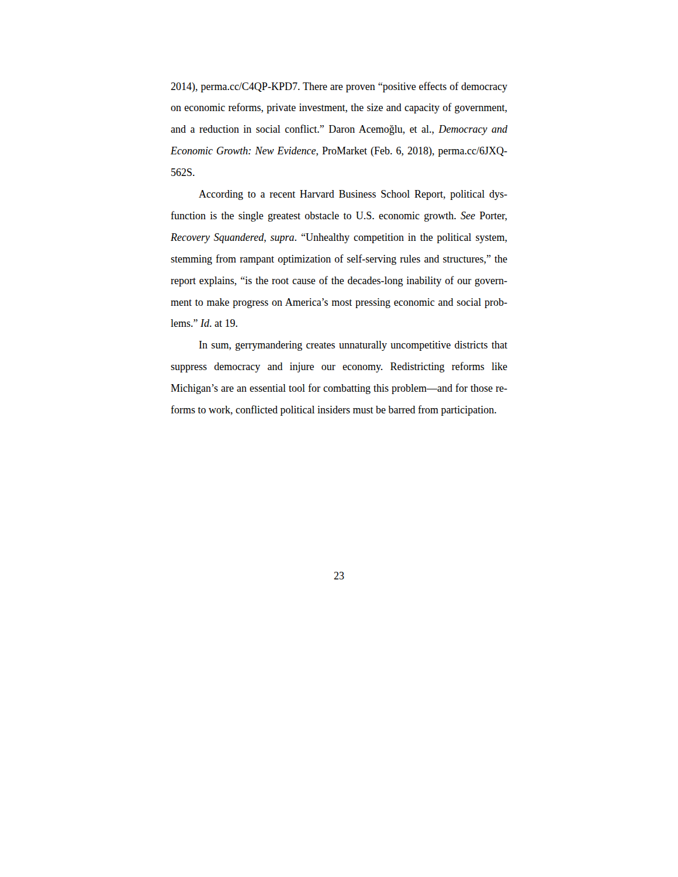2014), perma.cc/C4QP-KPD7. There are proven “positive effects of democracy on economic reforms, private investment, the size and capacity of government, and a reduction in social conflict.” Daron Acemoğlu, et al., Democracy and Economic Growth: New Evidence, ProMarket (Feb. 6, 2018), perma.cc/6JXQ-562S.
According to a recent Harvard Business School Report, political dysfunction is the single greatest obstacle to U.S. economic growth. See Porter, Recovery Squandered, supra. “Unhealthy competition in the political system, stemming from rampant optimization of self-serving rules and structures,” the report explains, “is the root cause of the decades-long inability of our government to make progress on America’s most pressing economic and social problems.” Id. at 19.
In sum, gerrymandering creates unnaturally uncompetitive districts that suppress democracy and injure our economy. Redistricting reforms like Michigan’s are an essential tool for combatting this problem—and for those reforms to work, conflicted political insiders must be barred from participation.
23